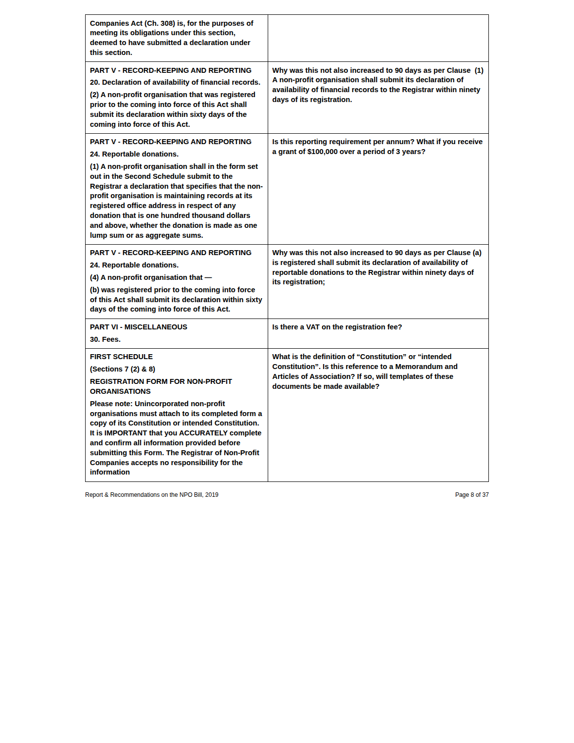| Companies Act (Ch. 308) is, for the purposes of meeting its obligations under this section, deemed to have submitted a declaration under this section. | |
| PART V - RECORD-KEEPING AND REPORTING 20. Declaration of availability of financial records. (2) A non-profit organisation that was registered prior to the coming into force of this Act shall submit its declaration within sixty days of the coming into force of this Act. | Why was this not also increased to 90 days as per Clause (1) A non-profit organisation shall submit its declaration of availability of financial records to the Registrar within ninety days of its registration. |
| PART V - RECORD-KEEPING AND REPORTING 24. Reportable donations. (1) A non-profit organisation shall in the form set out in the Second Schedule submit to the Registrar a declaration that specifies that the non-profit organisation is maintaining records at its registered office address in respect of any donation that is one hundred thousand dollars and above, whether the donation is made as one lump sum or as aggregate sums. | Is this reporting requirement per annum? What if you receive a grant of $100,000 over a period of 3 years? |
| PART V - RECORD-KEEPING AND REPORTING 24. Reportable donations. (4) A non-profit organisation that — (b) was registered prior to the coming into force of this Act shall submit its declaration within sixty days of the coming into force of this Act. | Why was this not also increased to 90 days as per Clause (a) is registered shall submit its declaration of availability of reportable donations to the Registrar within ninety days of its registration; |
| PART VI - MISCELLANEOUS 30. Fees. | Is there a VAT on the registration fee? |
| FIRST SCHEDULE (Sections 7 (2) & 8) REGISTRATION FORM FOR NON-PROFIT ORGANISATIONS Please note: Unincorporated non-profit organisations must attach to its completed form a copy of its Constitution or intended Constitution. It is IMPORTANT that you ACCURATELY complete and confirm all information provided before submitting this Form. The Registrar of Non-Profit Companies accepts no responsibility for the information | What is the definition of “Constitution” or “intended Constitution”. Is this reference to a Memorandum and Articles of Association? If so, will templates of these documents be made available? |
Report & Recommendations on the NPO Bill, 2019 Page 8 of 37